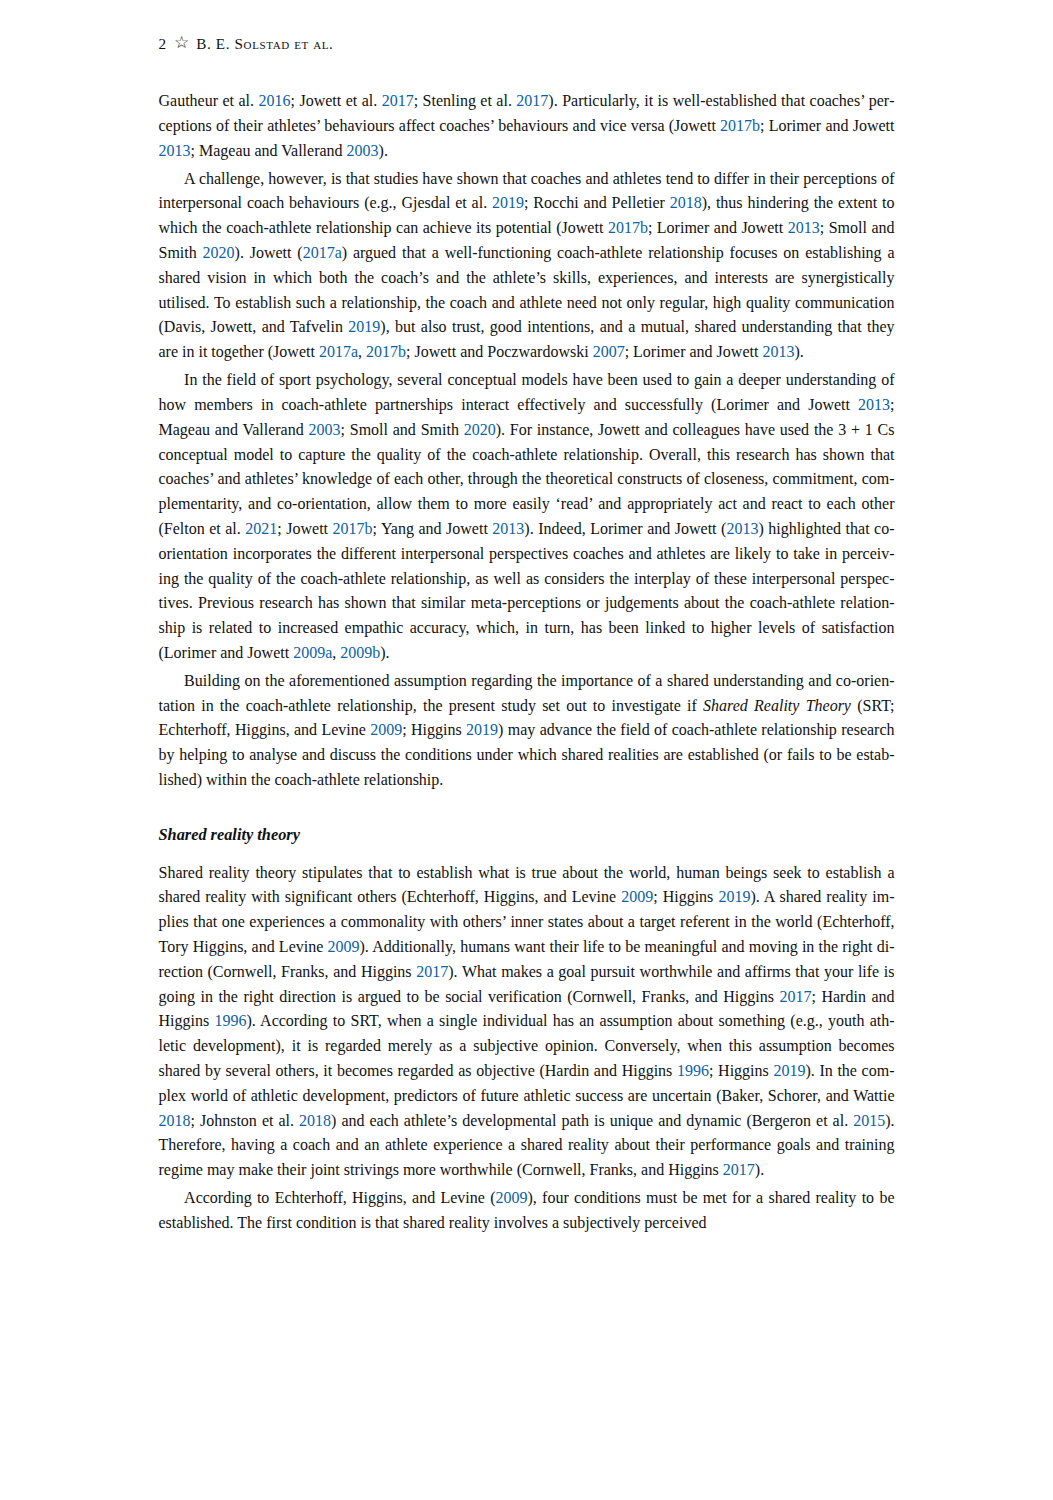2 ☆ B. E. Solstad et al.
Gautheur et al. 2016; Jowett et al. 2017; Stenling et al. 2017). Particularly, it is well-established that coaches’ perceptions of their athletes’ behaviours affect coaches’ behaviours and vice versa (Jowett 2017b; Lorimer and Jowett 2013; Mageau and Vallerand 2003).
A challenge, however, is that studies have shown that coaches and athletes tend to differ in their perceptions of interpersonal coach behaviours (e.g., Gjesdal et al. 2019; Rocchi and Pelletier 2018), thus hindering the extent to which the coach-athlete relationship can achieve its potential (Jowett 2017b; Lorimer and Jowett 2013; Smoll and Smith 2020). Jowett (2017a) argued that a well-functioning coach-athlete relationship focuses on establishing a shared vision in which both the coach’s and the athlete’s skills, experiences, and interests are synergistically utilised. To establish such a relationship, the coach and athlete need not only regular, high quality communication (Davis, Jowett, and Tafvelin 2019), but also trust, good intentions, and a mutual, shared understanding that they are in it together (Jowett 2017a, 2017b; Jowett and Poczwardowski 2007; Lorimer and Jowett 2013).
In the field of sport psychology, several conceptual models have been used to gain a deeper understanding of how members in coach-athlete partnerships interact effectively and successfully (Lorimer and Jowett 2013; Mageau and Vallerand 2003; Smoll and Smith 2020). For instance, Jowett and colleagues have used the 3 + 1 Cs conceptual model to capture the quality of the coach-athlete relationship. Overall, this research has shown that coaches’ and athletes’ knowledge of each other, through the theoretical constructs of closeness, commitment, complementarity, and co-orientation, allow them to more easily ‘read’ and appropriately act and react to each other (Felton et al. 2021; Jowett 2017b; Yang and Jowett 2013). Indeed, Lorimer and Jowett (2013) highlighted that co-orientation incorporates the different interpersonal perspectives coaches and athletes are likely to take in perceiving the quality of the coach-athlete relationship, as well as considers the interplay of these interpersonal perspectives. Previous research has shown that similar meta-perceptions or judgements about the coach-athlete relationship is related to increased empathic accuracy, which, in turn, has been linked to higher levels of satisfaction (Lorimer and Jowett 2009a, 2009b).
Building on the aforementioned assumption regarding the importance of a shared understanding and co-orientation in the coach-athlete relationship, the present study set out to investigate if Shared Reality Theory (SRT; Echterhoff, Higgins, and Levine 2009; Higgins 2019) may advance the field of coach-athlete relationship research by helping to analyse and discuss the conditions under which shared realities are established (or fails to be established) within the coach-athlete relationship.
Shared reality theory
Shared reality theory stipulates that to establish what is true about the world, human beings seek to establish a shared reality with significant others (Echterhoff, Higgins, and Levine 2009; Higgins 2019). A shared reality implies that one experiences a commonality with others’ inner states about a target referent in the world (Echterhoff, Tory Higgins, and Levine 2009). Additionally, humans want their life to be meaningful and moving in the right direction (Cornwell, Franks, and Higgins 2017). What makes a goal pursuit worthwhile and affirms that your life is going in the right direction is argued to be social verification (Cornwell, Franks, and Higgins 2017; Hardin and Higgins 1996). According to SRT, when a single individual has an assumption about something (e.g., youth athletic development), it is regarded merely as a subjective opinion. Conversely, when this assumption becomes shared by several others, it becomes regarded as objective (Hardin and Higgins 1996; Higgins 2019). In the complex world of athletic development, predictors of future athletic success are uncertain (Baker, Schorer, and Wattie 2018; Johnston et al. 2018) and each athlete’s developmental path is unique and dynamic (Bergeron et al. 2015). Therefore, having a coach and an athlete experience a shared reality about their performance goals and training regime may make their joint strivings more worthwhile (Cornwell, Franks, and Higgins 2017).
According to Echterhoff, Higgins, and Levine (2009), four conditions must be met for a shared reality to be established. The first condition is that shared reality involves a subjectively perceived